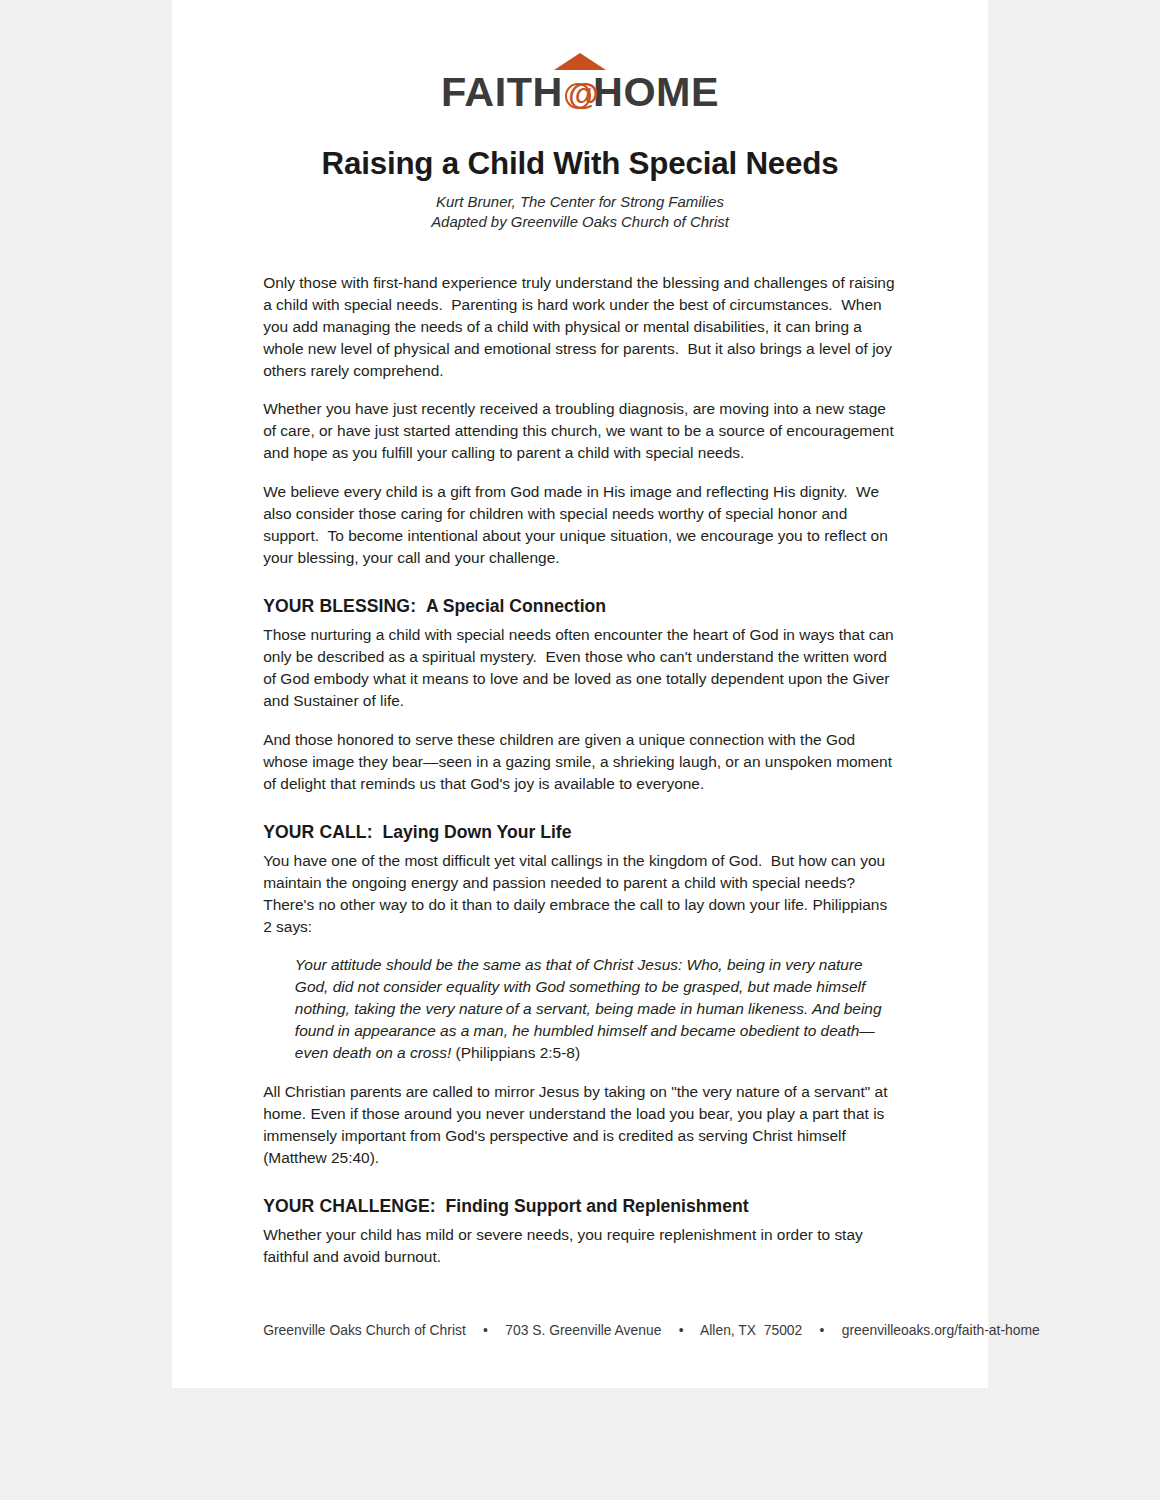FAITH@HOME
Raising a Child With Special Needs
Kurt Bruner, The Center for Strong Families
Adapted by Greenville Oaks Church of Christ
Only those with first-hand experience truly understand the blessing and challenges of raising a child with special needs. Parenting is hard work under the best of circumstances. When you add managing the needs of a child with physical or mental disabilities, it can bring a whole new level of physical and emotional stress for parents. But it also brings a level of joy others rarely comprehend.
Whether you have just recently received a troubling diagnosis, are moving into a new stage of care, or have just started attending this church, we want to be a source of encouragement and hope as you fulfill your calling to parent a child with special needs.
We believe every child is a gift from God made in His image and reflecting His dignity. We also consider those caring for children with special needs worthy of special honor and support. To become intentional about your unique situation, we encourage you to reflect on your blessing, your call and your challenge.
YOUR BLESSING: A Special Connection
Those nurturing a child with special needs often encounter the heart of God in ways that can only be described as a spiritual mystery. Even those who can't understand the written word of God embody what it means to love and be loved as one totally dependent upon the Giver and Sustainer of life.
And those honored to serve these children are given a unique connection with the God whose image they bear—seen in a gazing smile, a shrieking laugh, or an unspoken moment of delight that reminds us that God's joy is available to everyone.
YOUR CALL: Laying Down Your Life
You have one of the most difficult yet vital callings in the kingdom of God. But how can you maintain the ongoing energy and passion needed to parent a child with special needs? There's no other way to do it than to daily embrace the call to lay down your life. Philippians 2 says:
Your attitude should be the same as that of Christ Jesus: Who, being in very nature God, did not consider equality with God something to be grasped, but made himself nothing, taking the very nature of a servant, being made in human likeness. And being found in appearance as a man, he humbled himself and became obedient to death—even death on a cross! (Philippians 2:5-8)
All Christian parents are called to mirror Jesus by taking on "the very nature of a servant" at home. Even if those around you never understand the load you bear, you play a part that is immensely important from God's perspective and is credited as serving Christ himself (Matthew 25:40).
YOUR CHALLENGE: Finding Support and Replenishment
Whether your child has mild or severe needs, you require replenishment in order to stay faithful and avoid burnout.
Greenville Oaks Church of Christ • 703 S. Greenville Avenue • Allen, TX 75002 • greenvilleoaks.org/faith-at-home